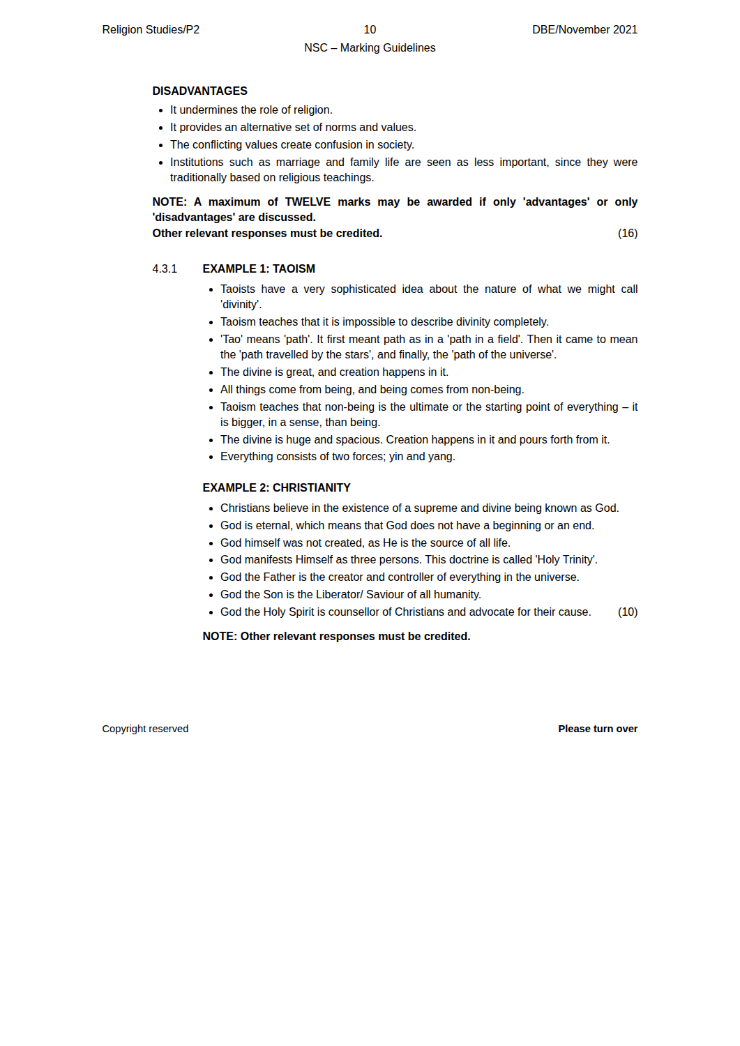Religion Studies/P2
10
DBE/November 2021
NSC – Marking Guidelines
DISADVANTAGES
It undermines the role of religion.
It provides an alternative set of norms and values.
The conflicting values create confusion in society.
Institutions such as marriage and family life are seen as less important, since they were traditionally based on religious teachings.
NOTE: A maximum of TWELVE marks may be awarded if only 'advantages' or only 'disadvantages' are discussed.
Other relevant responses must be credited.
(16)
4.3.1
EXAMPLE 1: TAOISM
Taoists have a very sophisticated idea about the nature of what we might call 'divinity'.
Taoism teaches that it is impossible to describe divinity completely.
'Tao' means 'path'. It first meant path as in a 'path in a field'. Then it came to mean the 'path travelled by the stars', and finally, the 'path of the universe'.
The divine is great, and creation happens in it.
All things come from being, and being comes from non-being.
Taoism teaches that non-being is the ultimate or the starting point of everything – it is bigger, in a sense, than being.
The divine is huge and spacious. Creation happens in it and pours forth from it.
Everything consists of two forces; yin and yang.
EXAMPLE 2: CHRISTIANITY
Christians believe in the existence of a supreme and divine being known as God.
God is eternal, which means that God does not have a beginning or an end.
God himself was not created, as He is the source of all life.
God manifests Himself as three persons. This doctrine is called 'Holy Trinity'.
God the Father is the creator and controller of everything in the universe.
God the Son is the Liberator/ Saviour of all humanity.
God the Holy Spirit is counsellor of Christians and advocate for their cause. (10)
NOTE: Other relevant responses must be credited.
Copyright reserved
Please turn over